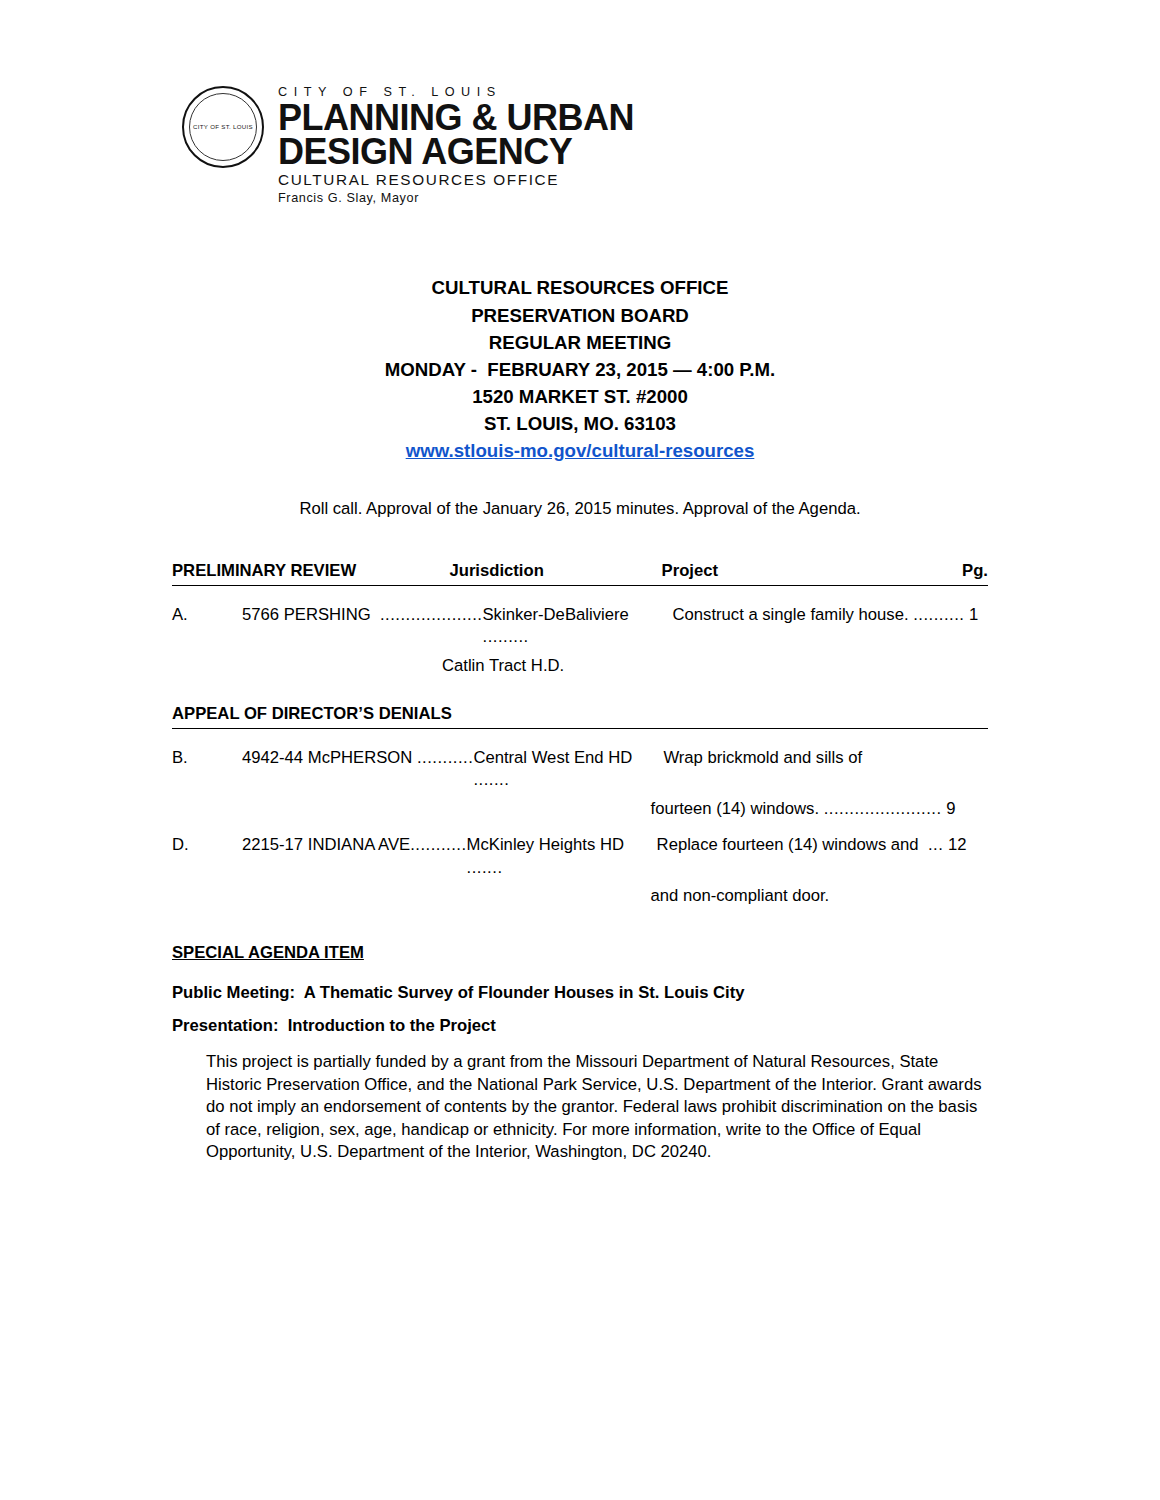CITY OF ST. LOUIS
PLANNING & URBAN
DESIGN AGENCY
CULTURAL RESOURCES OFFICE
Francis G. Slay, Mayor
CULTURAL RESOURCES OFFICE
PRESERVATION BOARD
REGULAR MEETING
MONDAY - FEBRUARY 23, 2015 — 4:00 P.M.
1520 MARKET ST. #2000
ST. LOUIS, MO. 63103
www.stlouis-mo.gov/cultural-resources
Roll call. Approval of the January 26, 2015 minutes. Approval of the Agenda.
PRELIMINARY REVIEW
Jurisdiction
Project
Pg.
A.
5766 PERSHING ....................
Skinker-DeBaliviere .........
Construct a single family house. .......... 1
Catlin Tract H.D.
APPEAL OF DIRECTOR’S DENIALS
B.
4942-44 McPHERSON ...........
Central West End HD .......
Wrap brickmold and sills of
fourteen (14) windows. ....................... 9
D.
2215-17 INDIANA AVE...........
McKinley Heights HD .......
Replace fourteen (14) windows and ... 12
and non-compliant door.
SPECIAL AGENDA ITEM
Public Meeting: A Thematic Survey of Flounder Houses in St. Louis City
Presentation: Introduction to the Project
This project is partially funded by a grant from the Missouri Department of Natural Resources, State Historic Preservation Office, and the National Park Service, U.S. Department of the Interior. Grant awards do not imply an endorsement of contents by the grantor. Federal laws prohibit discrimination on the basis of race, religion, sex, age, handicap or ethnicity. For more information, write to the Office of Equal Opportunity, U.S. Department of the Interior, Washington, DC 20240.